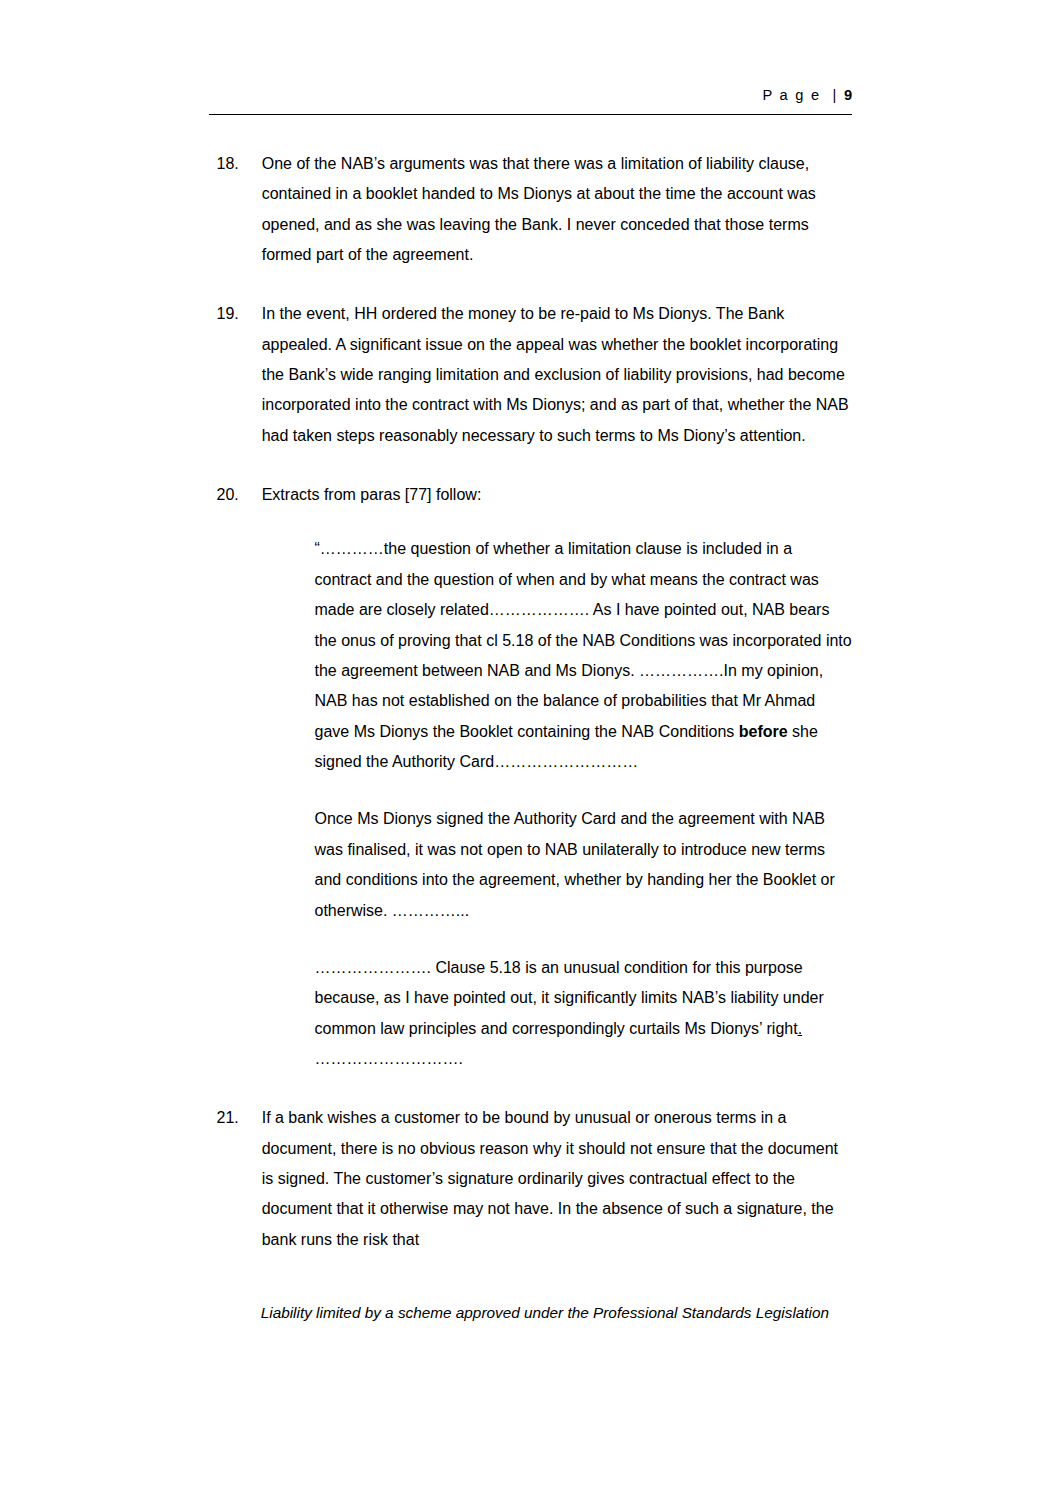P a g e | 9
18. One of the NAB’s arguments was that there was a limitation of liability clause, contained in a booklet handed to Ms Dionys at about the time the account was opened, and as she was leaving the Bank. I never conceded that those terms formed part of the agreement.
19. In the event, HH ordered the money to be re-paid to Ms Dionys. The Bank appealed. A significant issue on the appeal was whether the booklet incorporating the Bank’s wide ranging limitation and exclusion of liability provisions, had become incorporated into the contract with Ms Dionys; and as part of that, whether the NAB had taken steps reasonably necessary to such terms to Ms Diony’s attention.
20. Extracts from paras [77] follow:
“…………the question of whether a limitation clause is included in a contract and the question of when and by what means the contract was made are closely related………………. As I have pointed out, NAB bears the onus of proving that cl 5.18 of the NAB Conditions was incorporated into the agreement between NAB and Ms Dionys. …………….In my opinion, NAB has not established on the balance of probabilities that Mr Ahmad gave Ms Dionys the Booklet containing the NAB Conditions before she signed the Authority Card………………………
Once Ms Dionys signed the Authority Card and the agreement with NAB was finalised, it was not open to NAB unilaterally to introduce new terms and conditions into the agreement, whether by handing her the Booklet or otherwise. …………...
…………………. Clause 5.18 is an unusual condition for this purpose because, as I have pointed out, it significantly limits NAB’s liability under common law principles and correspondingly curtails Ms Dionys’ right. ……………………….
21. If a bank wishes a customer to be bound by unusual or onerous terms in a document, there is no obvious reason why it should not ensure that the document is signed. The customer’s signature ordinarily gives contractual effect to the document that it otherwise may not have. In the absence of such a signature, the bank runs the risk that
Liability limited by a scheme approved under the Professional Standards Legislation